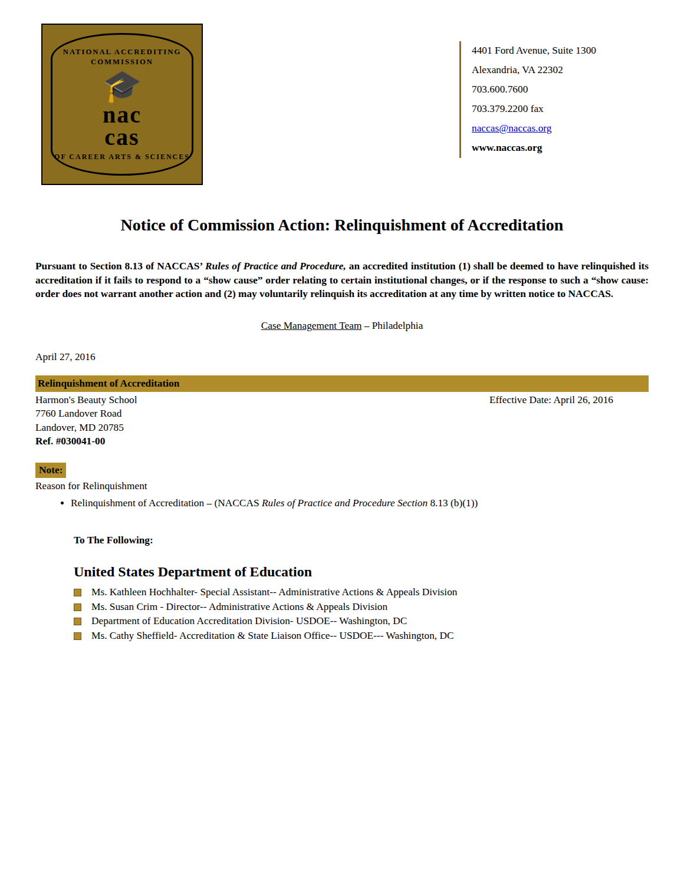National Accrediting Commission
🎓
nac
cas
of Career Arts & Sciences
4401 Ford Avenue, Suite 1300
Alexandria, VA 22302
703.600.7600
703.379.2200 fax
naccas@naccas.org
www.naccas.org
Notice of Commission Action: Relinquishment of Accreditation
Pursuant to Section 8.13 of NACCAS’ Rules of Practice and Procedure, an accredited institution (1) shall be deemed to have relinquished its accreditation if it fails to respond to a “show cause” order relating to certain institutional changes, or if the response to such a “show cause: order does not warrant another action and (2) may voluntarily relinquish its accreditation at any time by written notice to NACCAS.
Case Management Team – Philadelphia
April 27, 2016
Relinquishment of Accreditation
Harmon's Beauty School Effective Date: April 26, 2016
7760 Landover Road
Landover, MD 20785
Ref. #030041-00
Note:
Reason for Relinquishment
Relinquishment of Accreditation – (NACCAS Rules of Practice and Procedure Section 8.13 (b)(1))
To The Following:
United States Department of Education
Ms. Kathleen Hochhalter- Special Assistant-- Administrative Actions & Appeals Division
Ms. Susan Crim - Director-- Administrative Actions & Appeals Division
Department of Education Accreditation Division- USDOE-- Washington, DC
Ms. Cathy Sheffield- Accreditation & State Liaison Office-- USDOE--- Washington, DC